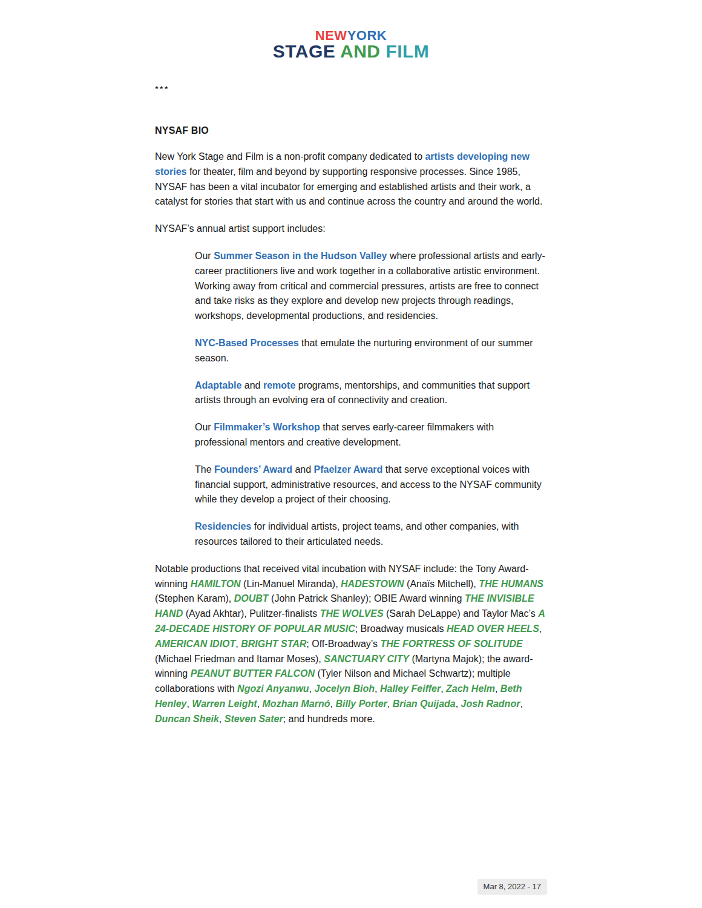NEW YORK
STAGE AND FILM
***
NYSAF BIO
New York Stage and Film is a non-profit company dedicated to artists developing new stories for theater, film and beyond by supporting responsive processes. Since 1985, NYSAF has been a vital incubator for emerging and established artists and their work, a catalyst for stories that start with us and continue across the country and around the world.
NYSAF’s annual artist support includes:
Our Summer Season in the Hudson Valley where professional artists and early-career practitioners live and work together in a collaborative artistic environment. Working away from critical and commercial pressures, artists are free to connect and take risks as they explore and develop new projects through readings, workshops, developmental productions, and residencies.
NYC-Based Processes that emulate the nurturing environment of our summer season.
Adaptable and remote programs, mentorships, and communities that support artists through an evolving era of connectivity and creation.
Our Filmmaker’s Workshop that serves early-career filmmakers with professional mentors and creative development.
The Founders’ Award and Pfaelzer Award that serve exceptional voices with financial support, administrative resources, and access to the NYSAF community while they develop a project of their choosing.
Residencies for individual artists, project teams, and other companies, with resources tailored to their articulated needs.
Notable productions that received vital incubation with NYSAF include: the Tony Award-winning HAMILTON (Lin-Manuel Miranda), HADESTOWN (Anaïs Mitchell), THE HUMANS (Stephen Karam), DOUBT (John Patrick Shanley); OBIE Award winning THE INVISIBLE HAND (Ayad Akhtar), Pulitzer-finalists THE WOLVES (Sarah DeLappe) and Taylor Mac’s A 24-DECADE HISTORY OF POPULAR MUSIC; Broadway musicals HEAD OVER HEELS, AMERICAN IDIOT, BRIGHT STAR; Off-Broadway’s THE FORTRESS OF SOLITUDE (Michael Friedman and Itamar Moses), SANCTUARY CITY (Martyna Majok); the award-winning PEANUT BUTTER FALCON (Tyler Nilson and Michael Schwartz); multiple collaborations with Ngozi Anyanwu, Jocelyn Bioh, Halley Feiffer, Zach Helm, Beth Henley, Warren Leight, Mozhan Marnó, Billy Porter, Brian Quijada, Josh Radnor, Duncan Sheik, Steven Sater; and hundreds more.
Mar 8, 2022 - 17